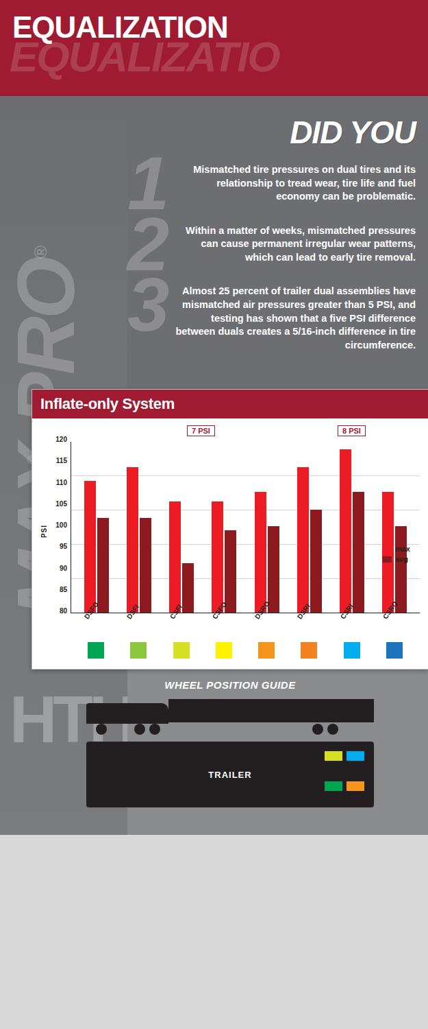EQUALIZATION
EQUALIZATIO
MAX PRO®
©
HTH®
DID YOU
Mismatched tire pressures on dual tires and its relationship to tread wear, tire life and fuel economy can be problematic.
Within a matter of weeks, mismatched pressures can cause permanent irregular wear patterns, which can lead to early tire removal.
Almost 25 percent of trailer dual assemblies have mismatched air pressures greater than 5 PSI, and testing has shown that a five PSI difference between duals creates a 5/16-inch difference in tire circumference.
Inflate-only System
7 PSI 8 PSI
PSI
120 115 110 105 100 95 90 85 80
max
avg
DSFO DSFI CSFI CSFO DSRO DSRI CSRI CSRO
WHEEL POSITION GUIDE
TRAILER